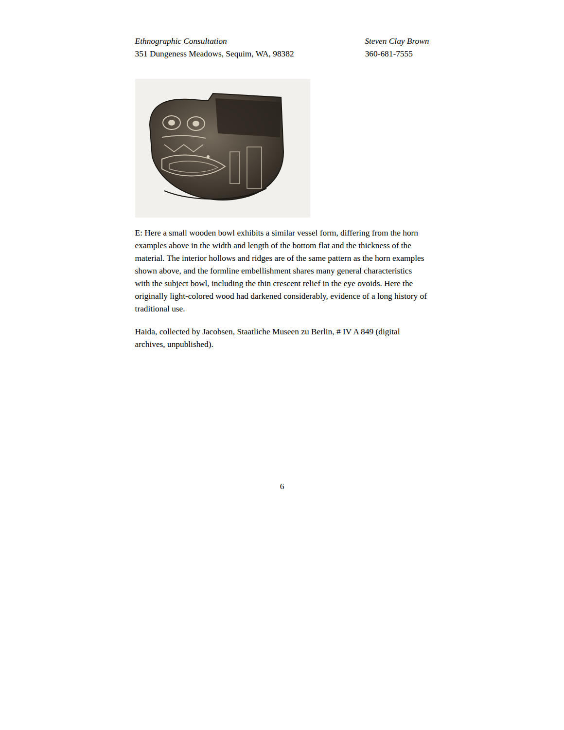Ethnographic Consultation Steven Clay Brown
351 Dungeness Meadows, Sequim, WA, 98382 360-681-7555
E: Here a small wooden bowl exhibits a similar vessel form, differing from the horn examples above in the width and length of the bottom flat and the thickness of the material. The interior hollows and ridges are of the same pattern as the horn examples shown above, and the formline embellishment shares many general characteristics with the subject bowl, including the thin crescent relief in the eye ovoids. Here the originally light-colored wood had darkened considerably, evidence of a long history of traditional use.
Haida, collected by Jacobsen, Staatliche Museen zu Berlin, # IV A 849 (digital archives, unpublished).
6